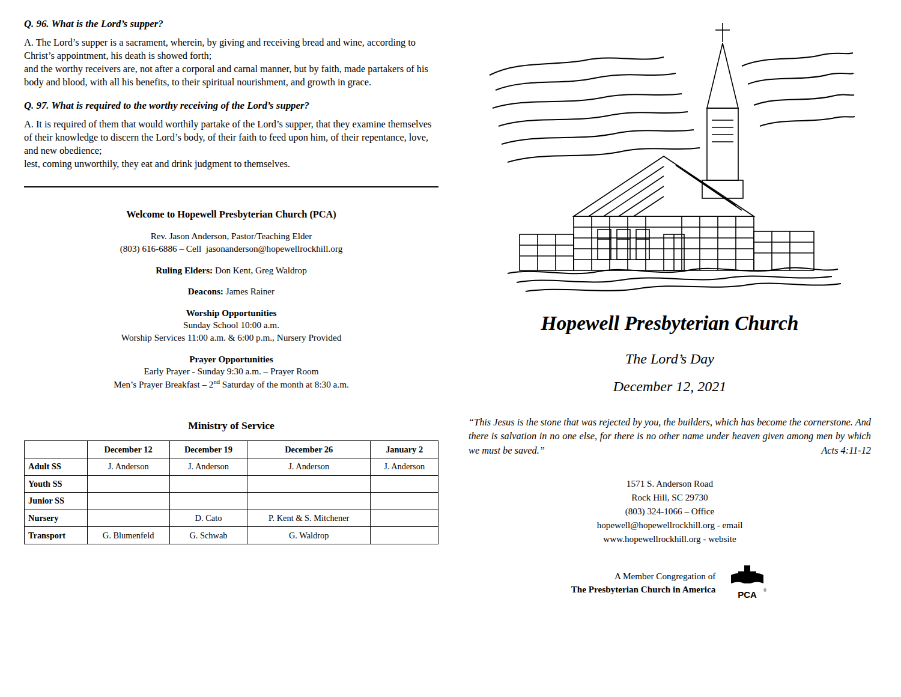Q. 96. What is the Lord’s supper?
A. The Lord’s supper is a sacrament, wherein, by giving and receiving bread and wine, according to Christ’s appointment, his death is showed forth;
and the worthy receivers are, not after a corporal and carnal manner, but by faith, made partakers of his body and blood, with all his benefits, to their spiritual nourishment, and growth in grace.
Q. 97. What is required to the worthy receiving of the Lord’s supper?
A. It is required of them that would worthily partake of the Lord’s supper, that they examine themselves of their knowledge to discern the Lord’s body, of their faith to feed upon him, of their repentance, love, and new obedience;
lest, coming unworthily, they eat and drink judgment to themselves.
Welcome to Hopewell Presbyterian Church (PCA)
Rev. Jason Anderson, Pastor/Teaching Elder
(803) 616-6886 – Cell jasonanderson@hopewellrockhill.org
Ruling Elders: Don Kent, Greg Waldrop
Deacons: James Rainer
Worship Opportunities
Sunday School 10:00 a.m.
Worship Services 11:00 a.m. & 6:00 p.m., Nursery Provided
Prayer Opportunities
Early Prayer - Sunday 9:30 a.m. – Prayer Room
Men’s Prayer Breakfast – 2nd Saturday of the month at 8:30 a.m.
Ministry of Service
| | December 12 | December 19 | December 26 | January 2 |
| --- | --- | --- | --- | --- |
| Adult SS | J. Anderson | J. Anderson | J. Anderson | J. Anderson |
| Youth SS | | | | |
| Junior SS | | | | |
| Nursery | | D. Cato | P. Kent & S. Mitchener | |
| Transport | G. Blumenfeld | G. Schwab | G. Waldrop | |
Hopewell Presbyterian Church
The Lord’s Day
December 12, 2021
“This Jesus is the stone that was rejected by you, the builders, which has become the cornerstone. And there is salvation in no one else, for there is no other name under heaven given among men by which we must be saved.” Acts 4:11-12
1571 S. Anderson Road
Rock Hill, SC 29730
(803) 324-1066 – Office
hopewell@hopewellrockhill.org - email
www.hopewellrockhill.org - website
A Member Congregation of
The Presbyterian Church in America
PCA ®